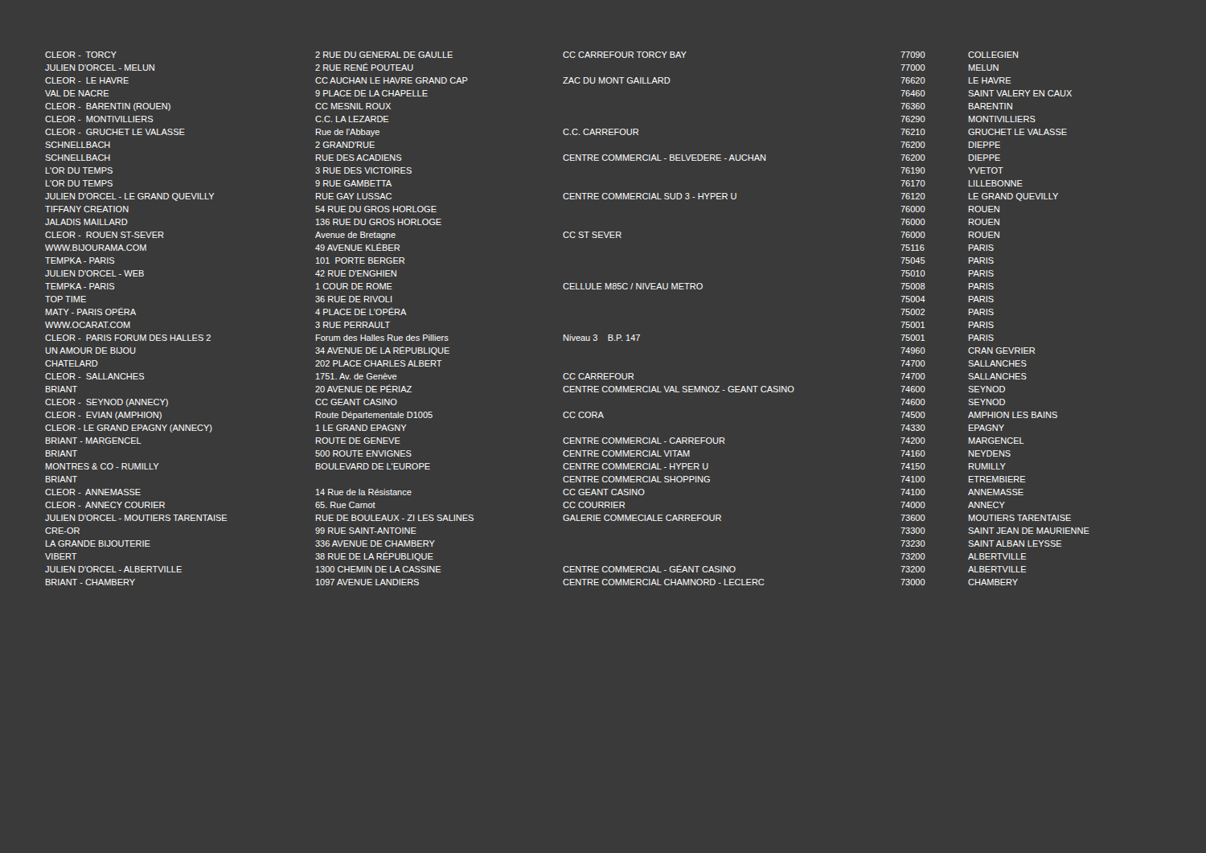| CLEOR - TORCY | 2 RUE DU GENERAL DE GAULLE | CC CARREFOUR TORCY BAY | 77090 | COLLEGIEN |
| JULIEN D'ORCEL - MELUN | 2 RUE RENÉ POUTEAU | | 77000 | MELUN |
| CLEOR - LE HAVRE | CC AUCHAN LE HAVRE GRAND CAP | ZAC DU MONT GAILLARD | 76620 | LE HAVRE |
| VAL DE NACRE | 9 PLACE DE LA CHAPELLE | | 76460 | SAINT VALERY EN CAUX |
| CLEOR - BARENTIN (ROUEN) | CC MESNIL ROUX | | 76360 | BARENTIN |
| CLEOR - MONTIVILLIERS | C.C. LA LEZARDE | | 76290 | MONTIVILLIERS |
| CLEOR - GRUCHET LE VALASSE | Rue de l'Abbaye | C.C. CARREFOUR | 76210 | GRUCHET LE VALASSE |
| SCHNELLBACH | 2 GRAND'RUE | | 76200 | DIEPPE |
| SCHNELLBACH | RUE DES ACADIENS | CENTRE COMMERCIAL - BELVEDERE - AUCHAN | 76200 | DIEPPE |
| L'OR DU TEMPS | 3 RUE DES VICTOIRES | | 76190 | YVETOT |
| L'OR DU TEMPS | 9 RUE GAMBETTA | | 76170 | LILLEBONNE |
| JULIEN D'ORCEL - LE GRAND QUEVILLY | RUE GAY LUSSAC | CENTRE COMMERCIAL SUD 3 - HYPER U | 76120 | LE GRAND QUEVILLY |
| TIFFANY CREATION | 54 RUE DU GROS HORLOGE | | 76000 | ROUEN |
| JALADIS MAILLARD | 136 RUE DU GROS HORLOGE | | 76000 | ROUEN |
| CLEOR - ROUEN ST-SEVER | Avenue de Bretagne | CC ST SEVER | 76000 | ROUEN |
| WWW.BIJOURAMA.COM | 49 AVENUE KLÉBER | | 75116 | PARIS |
| TEMPKA - PARIS | 101 PORTE BERGER | | 75045 | PARIS |
| JULIEN D'ORCEL - WEB | 42 RUE D'ENGHIEN | | 75010 | PARIS |
| TEMPKA - PARIS | 1 COUR DE ROME | CELLULE M85C / NIVEAU METRO | 75008 | PARIS |
| TOP TIME | 36 RUE DE RIVOLI | | 75004 | PARIS |
| MATY - PARIS OPÉRA | 4 PLACE DE L'OPÉRA | | 75002 | PARIS |
| WWW.OCARAT.COM | 3 RUE PERRAULT | | 75001 | PARIS |
| CLEOR - PARIS FORUM DES HALLES 2 | Forum des Halles Rue des Pilliers | Niveau 3 B.P. 147 | 75001 | PARIS |
| UN AMOUR DE BIJOU | 34 AVENUE DE LA RÉPUBLIQUE | | 74960 | CRAN GEVRIER |
| CHATELARD | 202 PLACE CHARLES ALBERT | | 74700 | SALLANCHES |
| CLEOR - SALLANCHES | 1751. Av. de Genève | CC CARREFOUR | 74700 | SALLANCHES |
| BRIANT | 20 AVENUE DE PÉRIAZ | CENTRE COMMERCIAL VAL SEMNOZ - GEANT CASINO | 74600 | SEYNOD |
| CLEOR - SEYNOD (ANNECY) | CC GEANT CASINO | | 74600 | SEYNOD |
| CLEOR - EVIAN (AMPHION) | Route Départementale D1005 | CC CORA | 74500 | AMPHION LES BAINS |
| CLEOR - LE GRAND EPAGNY (ANNECY) | 1 LE GRAND EPAGNY | | 74330 | EPAGNY |
| BRIANT - MARGENCEL | ROUTE DE GENEVE | CENTRE COMMERCIAL - CARREFOUR | 74200 | MARGENCEL |
| BRIANT | 500 ROUTE ENVIGNES | CENTRE COMMERCIAL VITAM | 74160 | NEYDENS |
| MONTRES & CO - RUMILLY | BOULEVARD DE L'EUROPE | CENTRE COMMERCIAL - HYPER U | 74150 | RUMILLY |
| BRIANT | | CENTRE COMMERCIAL SHOPPING | 74100 | ETREMBIERE |
| CLEOR - ANNEMASSE | 14 Rue de la Résistance | CC GEANT CASINO | 74100 | ANNEMASSE |
| CLEOR - ANNECY COURIER | 65. Rue Carnot | CC COURRIER | 74000 | ANNECY |
| JULIEN D'ORCEL - MOUTIERS TARENTAISE | RUE DE BOULEAUX - ZI LES SALINES | GALERIE COMMECIALE CARREFOUR | 73600 | MOUTIERS TARENTAISE |
| CRE-OR | 99 RUE SAINT-ANTOINE | | 73300 | SAINT JEAN DE MAURIENNE |
| LA GRANDE BIJOUTERIE | 336 AVENUE DE CHAMBERY | | 73230 | SAINT ALBAN LEYSSE |
| VIBERT | 38 RUE DE LA RÉPUBLIQUE | | 73200 | ALBERTVILLE |
| JULIEN D'ORCEL - ALBERTVILLE | 1300 CHEMIN DE LA CASSINE | CENTRE COMMERCIAL - GÉANT CASINO | 73200 | ALBERTVILLE |
| BRIANT - CHAMBERY | 1097 AVENUE LANDIERS | CENTRE COMMERCIAL CHAMNORD - LECLERC | 73000 | CHAMBERY |